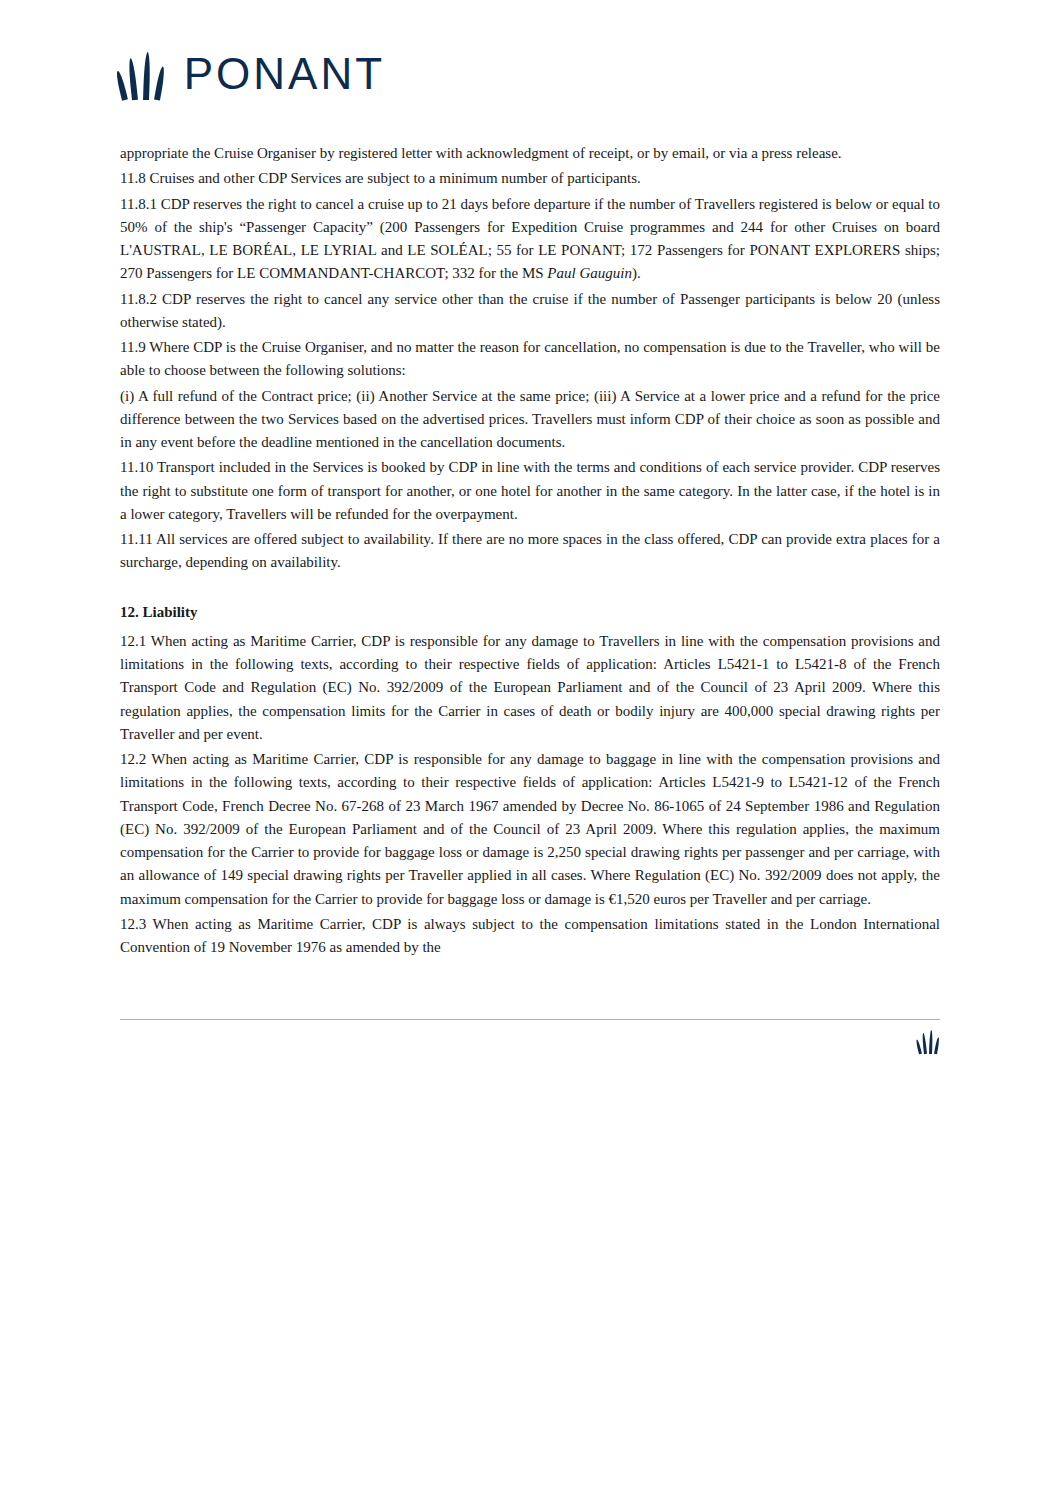PONANT
appropriate the Cruise Organiser by registered letter with acknowledgment of receipt, or by email, or via a press release.
11.8 Cruises and other CDP Services are subject to a minimum number of participants.
11.8.1 CDP reserves the right to cancel a cruise up to 21 days before departure if the number of Travellers registered is below or equal to 50% of the ship's “Passenger Capacity” (200 Passengers for Expedition Cruise programmes and 244 for other Cruises on board L'AUSTRAL, LE BORÉAL, LE LYRIAL and LE SOLÉAL; 55 for LE PONANT; 172 Passengers for PONANT EXPLORERS ships; 270 Passengers for LE COMMANDANT-CHARCOT; 332 for the MS Paul Gauguin).
11.8.2 CDP reserves the right to cancel any service other than the cruise if the number of Passenger participants is below 20 (unless otherwise stated).
11.9 Where CDP is the Cruise Organiser, and no matter the reason for cancellation, no compensation is due to the Traveller, who will be able to choose between the following solutions:
(i) A full refund of the Contract price; (ii) Another Service at the same price; (iii) A Service at a lower price and a refund for the price difference between the two Services based on the advertised prices. Travellers must inform CDP of their choice as soon as possible and in any event before the deadline mentioned in the cancellation documents.
11.10 Transport included in the Services is booked by CDP in line with the terms and conditions of each service provider. CDP reserves the right to substitute one form of transport for another, or one hotel for another in the same category. In the latter case, if the hotel is in a lower category, Travellers will be refunded for the overpayment.
11.11 All services are offered subject to availability. If there are no more spaces in the class offered, CDP can provide extra places for a surcharge, depending on availability.
12. Liability
12.1 When acting as Maritime Carrier, CDP is responsible for any damage to Travellers in line with the compensation provisions and limitations in the following texts, according to their respective fields of application: Articles L5421-1 to L5421-8 of the French Transport Code and Regulation (EC) No. 392/2009 of the European Parliament and of the Council of 23 April 2009. Where this regulation applies, the compensation limits for the Carrier in cases of death or bodily injury are 400,000 special drawing rights per Traveller and per event.
12.2 When acting as Maritime Carrier, CDP is responsible for any damage to baggage in line with the compensation provisions and limitations in the following texts, according to their respective fields of application: Articles L5421-9 to L5421-12 of the French Transport Code, French Decree No. 67-268 of 23 March 1967 amended by Decree No. 86-1065 of 24 September 1986 and Regulation (EC) No. 392/2009 of the European Parliament and of the Council of 23 April 2009. Where this regulation applies, the maximum compensation for the Carrier to provide for baggage loss or damage is 2,250 special drawing rights per passenger and per carriage, with an allowance of 149 special drawing rights per Traveller applied in all cases. Where Regulation (EC) No. 392/2009 does not apply, the maximum compensation for the Carrier to provide for baggage loss or damage is €1,520 euros per Traveller and per carriage.
12.3 When acting as Maritime Carrier, CDP is always subject to the compensation limitations stated in the London International Convention of 19 November 1976 as amended by the